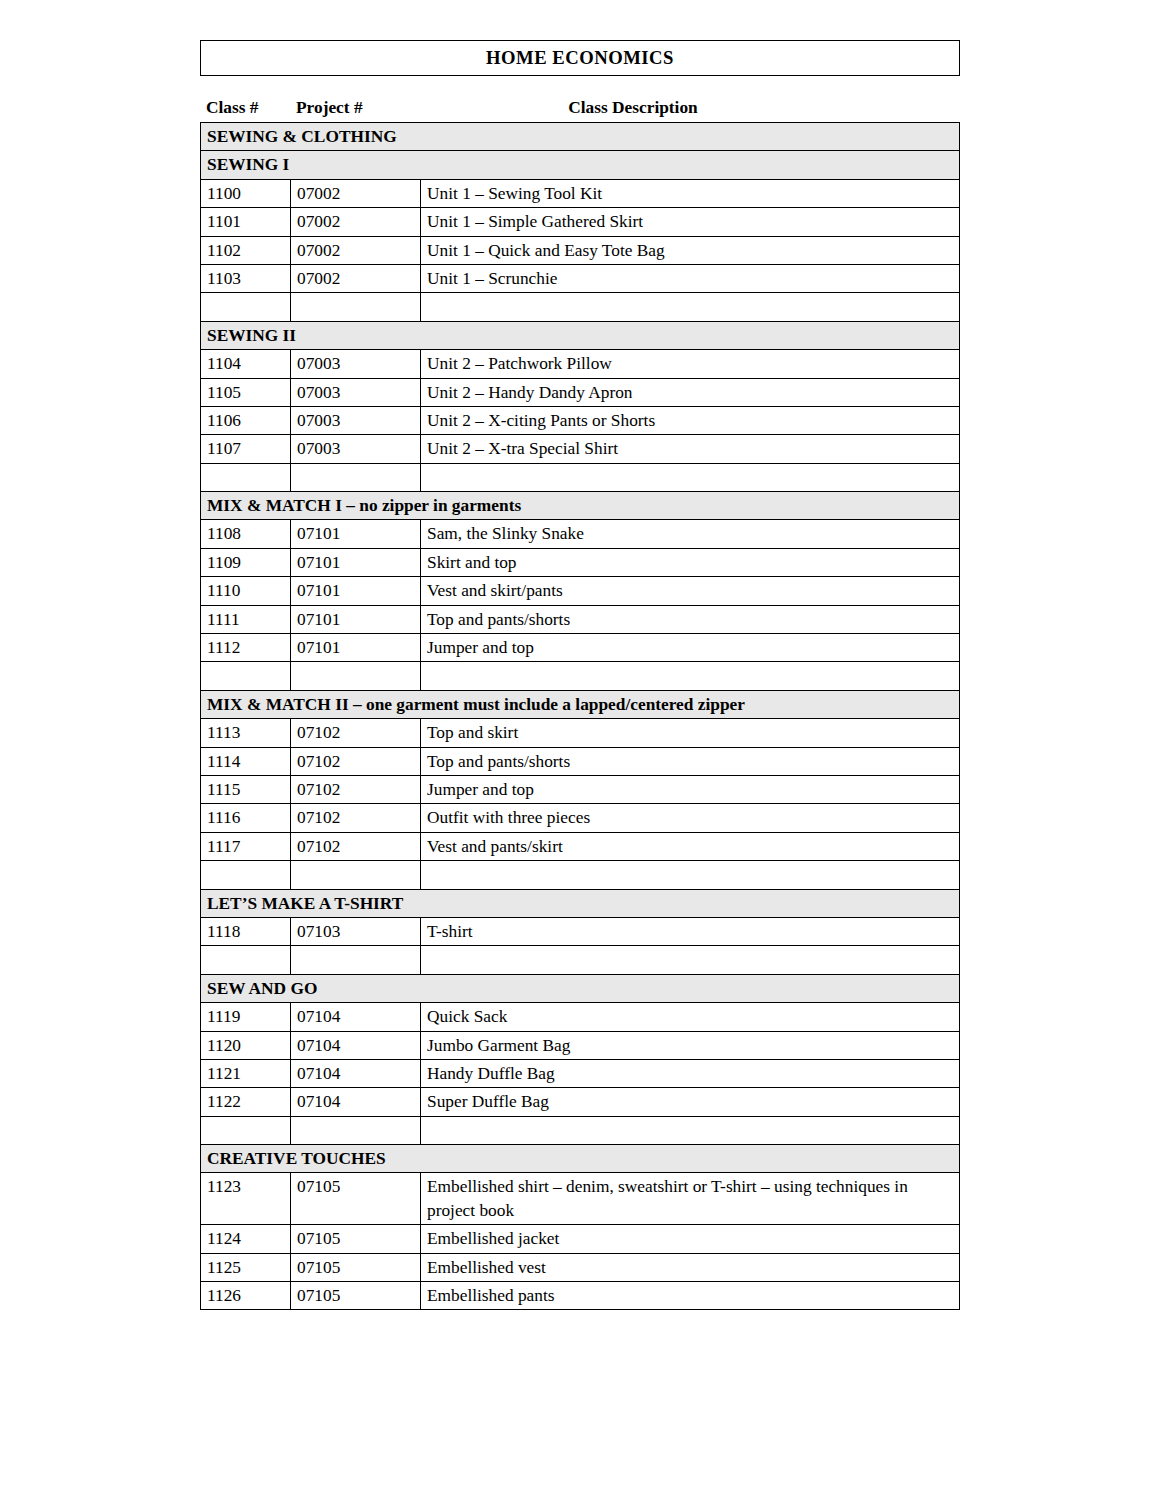HOME ECONOMICS
Class #
Project #
Class Description
| SEWING & CLOTHING |
| SEWING I |
| 1100 | 07002 | Unit 1 – Sewing Tool Kit |
| 1101 | 07002 | Unit 1 – Simple Gathered Skirt |
| 1102 | 07002 | Unit 1 – Quick and Easy Tote Bag |
| 1103 | 07002 | Unit 1 – Scrunchie |
| SEWING II |
| 1104 | 07003 | Unit 2 – Patchwork Pillow |
| 1105 | 07003 | Unit 2 – Handy Dandy Apron |
| 1106 | 07003 | Unit 2 – X-citing Pants or Shorts |
| 1107 | 07003 | Unit 2 – X-tra Special Shirt |
| MIX & MATCH I – no zipper in garments |
| 1108 | 07101 | Sam, the Slinky Snake |
| 1109 | 07101 | Skirt and top |
| 1110 | 07101 | Vest and skirt/pants |
| 1111 | 07101 | Top and pants/shorts |
| 1112 | 07101 | Jumper and top |
| MIX & MATCH II – one garment must include a lapped/centered zipper |
| 1113 | 07102 | Top and skirt |
| 1114 | 07102 | Top and pants/shorts |
| 1115 | 07102 | Jumper and top |
| 1116 | 07102 | Outfit with three pieces |
| 1117 | 07102 | Vest and pants/skirt |
| LET’S MAKE A T-SHIRT |
| 1118 | 07103 | T-shirt |
| SEW AND GO |
| 1119 | 07104 | Quick Sack |
| 1120 | 07104 | Jumbo Garment Bag |
| 1121 | 07104 | Handy Duffle Bag |
| 1122 | 07104 | Super Duffle Bag |
| CREATIVE TOUCHES |
| 1123 | 07105 | Embellished shirt – denim, sweatshirt or T-shirt – using techniques in project book |
| 1124 | 07105 | Embellished jacket |
| 1125 | 07105 | Embellished vest |
| 1126 | 07105 | Embellished pants |